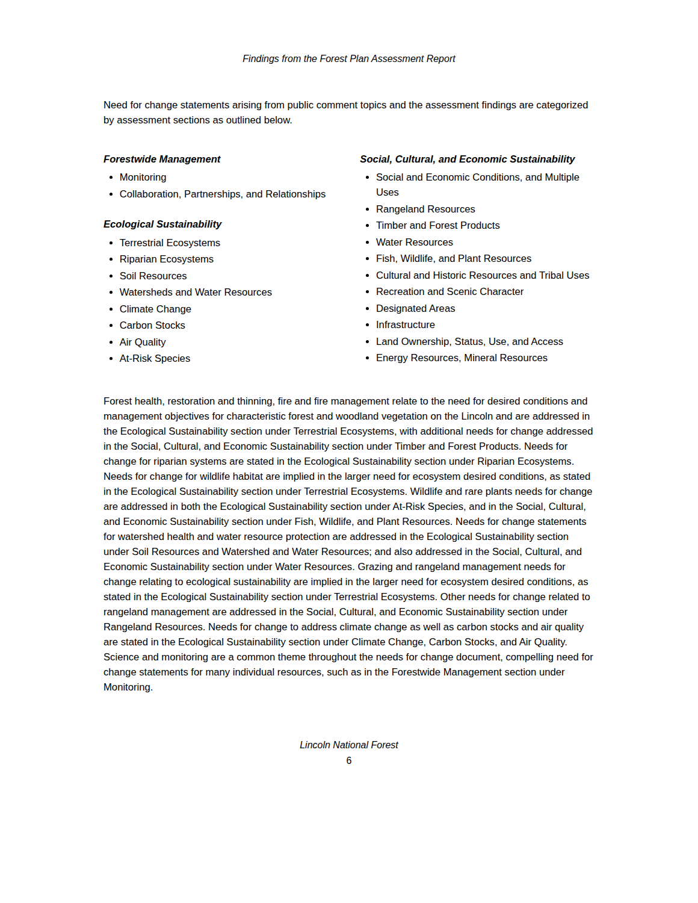Findings from the Forest Plan Assessment Report
Need for change statements arising from public comment topics and the assessment findings are categorized by assessment sections as outlined below.
Forestwide Management
Monitoring
Collaboration, Partnerships, and Relationships
Ecological Sustainability
Terrestrial Ecosystems
Riparian Ecosystems
Soil Resources
Watersheds and Water Resources
Climate Change
Carbon Stocks
Air Quality
At-Risk Species
Social, Cultural, and Economic Sustainability
Social and Economic Conditions, and Multiple Uses
Rangeland Resources
Timber and Forest Products
Water Resources
Fish, Wildlife, and Plant Resources
Cultural and Historic Resources and Tribal Uses
Recreation and Scenic Character
Designated Areas
Infrastructure
Land Ownership, Status, Use, and Access
Energy Resources, Mineral Resources
Forest health, restoration and thinning, fire and fire management relate to the need for desired conditions and management objectives for characteristic forest and woodland vegetation on the Lincoln and are addressed in the Ecological Sustainability section under Terrestrial Ecosystems, with additional needs for change addressed in the Social, Cultural, and Economic Sustainability section under Timber and Forest Products. Needs for change for riparian systems are stated in the Ecological Sustainability section under Riparian Ecosystems. Needs for change for wildlife habitat are implied in the larger need for ecosystem desired conditions, as stated in the Ecological Sustainability section under Terrestrial Ecosystems. Wildlife and rare plants needs for change are addressed in both the Ecological Sustainability section under At-Risk Species, and in the Social, Cultural, and Economic Sustainability section under Fish, Wildlife, and Plant Resources. Needs for change statements for watershed health and water resource protection are addressed in the Ecological Sustainability section under Soil Resources and Watershed and Water Resources; and also addressed in the Social, Cultural, and Economic Sustainability section under Water Resources. Grazing and rangeland management needs for change relating to ecological sustainability are implied in the larger need for ecosystem desired conditions, as stated in the Ecological Sustainability section under Terrestrial Ecosystems. Other needs for change related to rangeland management are addressed in the Social, Cultural, and Economic Sustainability section under Rangeland Resources. Needs for change to address climate change as well as carbon stocks and air quality are stated in the Ecological Sustainability section under Climate Change, Carbon Stocks, and Air Quality. Science and monitoring are a common theme throughout the needs for change document, compelling need for change statements for many individual resources, such as in the Forestwide Management section under Monitoring.
Lincoln National Forest
6